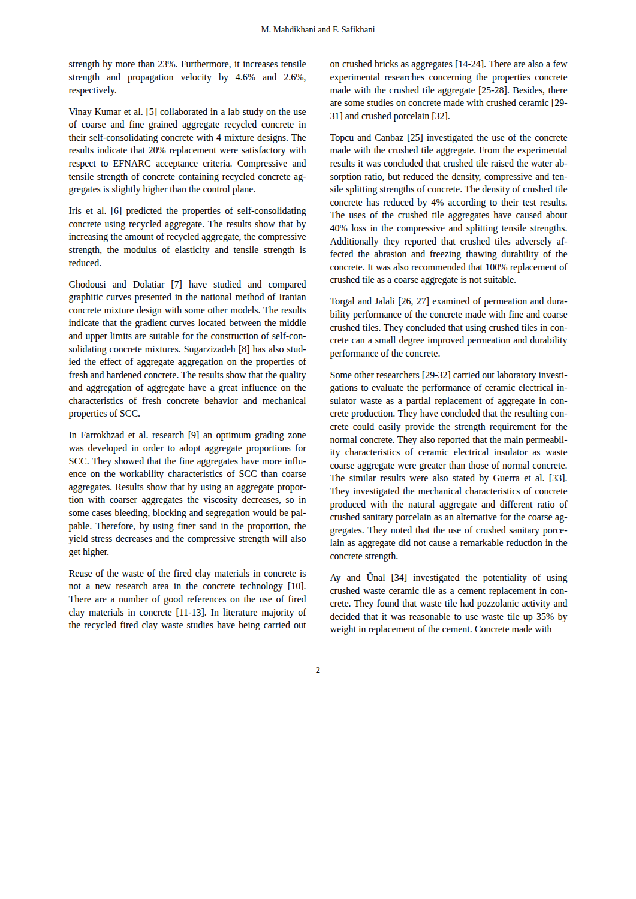M. Mahdikhani and F. Safikhani
strength by more than 23%. Furthermore, it increases tensile strength and propagation velocity by 4.6% and 2.6%, respectively.
Vinay Kumar et al. [5] collaborated in a lab study on the use of coarse and fine grained aggregate recycled concrete in their self-consolidating concrete with 4 mixture designs. The results indicate that 20% replacement were satisfactory with respect to EFNARC acceptance criteria. Compressive and tensile strength of concrete containing recycled concrete aggregates is slightly higher than the control plane.
Iris et al. [6] predicted the properties of self-consolidating concrete using recycled aggregate. The results show that by increasing the amount of recycled aggregate, the compressive strength, the modulus of elasticity and tensile strength is reduced.
Ghodousi and Dolatiar [7] have studied and compared graphitic curves presented in the national method of Iranian concrete mixture design with some other models. The results indicate that the gradient curves located between the middle and upper limits are suitable for the construction of self-consolidating concrete mixtures. Sugarzizadeh [8] has also studied the effect of aggregate aggregation on the properties of fresh and hardened concrete. The results show that the quality and aggregation of aggregate have a great influence on the characteristics of fresh concrete behavior and mechanical properties of SCC.
In Farrokhzad et al. research [9] an optimum grading zone was developed in order to adopt aggregate proportions for SCC. They showed that the fine aggregates have more influence on the workability characteristics of SCC than coarse aggregates. Results show that by using an aggregate proportion with coarser aggregates the viscosity decreases, so in some cases bleeding, blocking and segregation would be palpable. Therefore, by using finer sand in the proportion, the yield stress decreases and the compressive strength will also get higher.
Reuse of the waste of the fired clay materials in concrete is not a new research area in the concrete technology [10]. There are a number of good references on the use of fired clay materials in concrete [11-13]. In literature majority of the recycled fired clay waste studies have being carried out on crushed bricks as aggregates [14-24]. There are also a few experimental researches concerning the properties concrete made with the crushed tile aggregate [25-28]. Besides, there are some studies on concrete made with crushed ceramic [29-31] and crushed porcelain [32].
Topcu and Canbaz [25] investigated the use of the concrete made with the crushed tile aggregate. From the experimental results it was concluded that crushed tile raised the water absorption ratio, but reduced the density, compressive and tensile splitting strengths of concrete. The density of crushed tile concrete has reduced by 4% according to their test results. The uses of the crushed tile aggregates have caused about 40% loss in the compressive and splitting tensile strengths. Additionally they reported that crushed tiles adversely affected the abrasion and freezing–thawing durability of the concrete. It was also recommended that 100% replacement of crushed tile as a coarse aggregate is not suitable.
Torgal and Jalali [26, 27] examined of permeation and durability performance of the concrete made with fine and coarse crushed tiles. They concluded that using crushed tiles in concrete can a small degree improved permeation and durability performance of the concrete.
Some other researchers [29-32] carried out laboratory investigations to evaluate the performance of ceramic electrical insulator waste as a partial replacement of aggregate in concrete production. They have concluded that the resulting concrete could easily provide the strength requirement for the normal concrete. They also reported that the main permeability characteristics of ceramic electrical insulator as waste coarse aggregate were greater than those of normal concrete. The similar results were also stated by Guerra et al. [33]. They investigated the mechanical characteristics of concrete produced with the natural aggregate and different ratio of crushed sanitary porcelain as an alternative for the coarse aggregates. They noted that the use of crushed sanitary porcelain as aggregate did not cause a remarkable reduction in the concrete strength.
Ay and Ünal [34] investigated the potentiality of using crushed waste ceramic tile as a cement replacement in concrete. They found that waste tile had pozzolanic activity and decided that it was reasonable to use waste tile up 35% by weight in replacement of the cement. Concrete made with
2